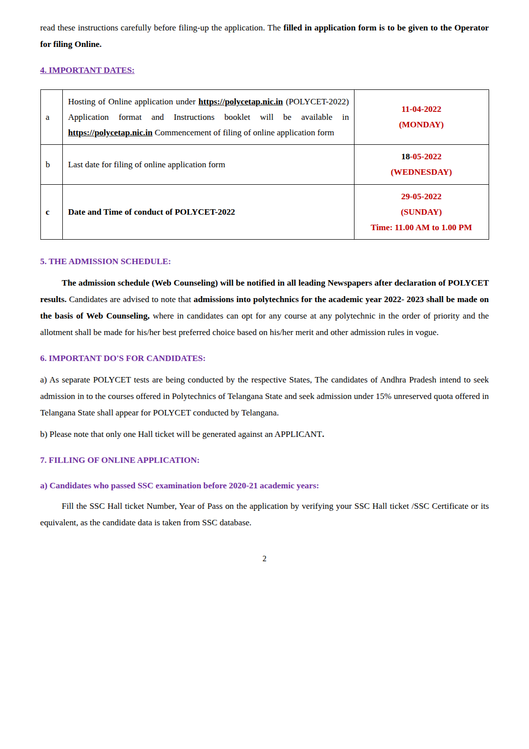read these instructions carefully before filing-up the application. The filled in application form is to be given to the Operator for filing Online.
4. IMPORTANT DATES:
| a | Hosting of Online application under https://polycetap.nic.in (POLYCET-2022) Application format and Instructions booklet will be available in https://polycetap.nic.in Commencement of filing of online application form | 11-04-2022 (MONDAY) |
| b | Last date for filing of online application form | 18 -05-2022 (WEDNESDAY) |
| c | Date and Time of conduct of POLYCET-2022 | 29-05-2022 (SUNDAY) Time: 11.00 AM to 1.00 PM |
5. THE ADMISSION SCHEDULE:
The admission schedule (Web Counseling) will be notified in all leading Newspapers after declaration of POLYCET results. Candidates are advised to note that admissions into polytechnics for the academic year 2022- 2023 shall be made on the basis of Web Counseling, where in candidates can opt for any course at any polytechnic in the order of priority and the allotment shall be made for his/her best preferred choice based on his/her merit and other admission rules in vogue.
6. IMPORTANT DO'S FOR CANDIDATES:
a) As separate POLYCET tests are being conducted by the respective States, The candidates of Andhra Pradesh intend to seek admission in to the courses offered in Polytechnics of Telangana State and seek admission under 15% unreserved quota offered in Telangana State shall appear for POLYCET conducted by Telangana.
b) Please note that only one Hall ticket will be generated against an APPLICANT.
7. FILLING OF ONLINE APPLICATION:
a) Candidates who passed SSC examination before 2020-21 academic years:
Fill the SSC Hall ticket Number, Year of Pass on the application by verifying your SSC Hall ticket /SSC Certificate or its equivalent, as the candidate data is taken from SSC database.
2